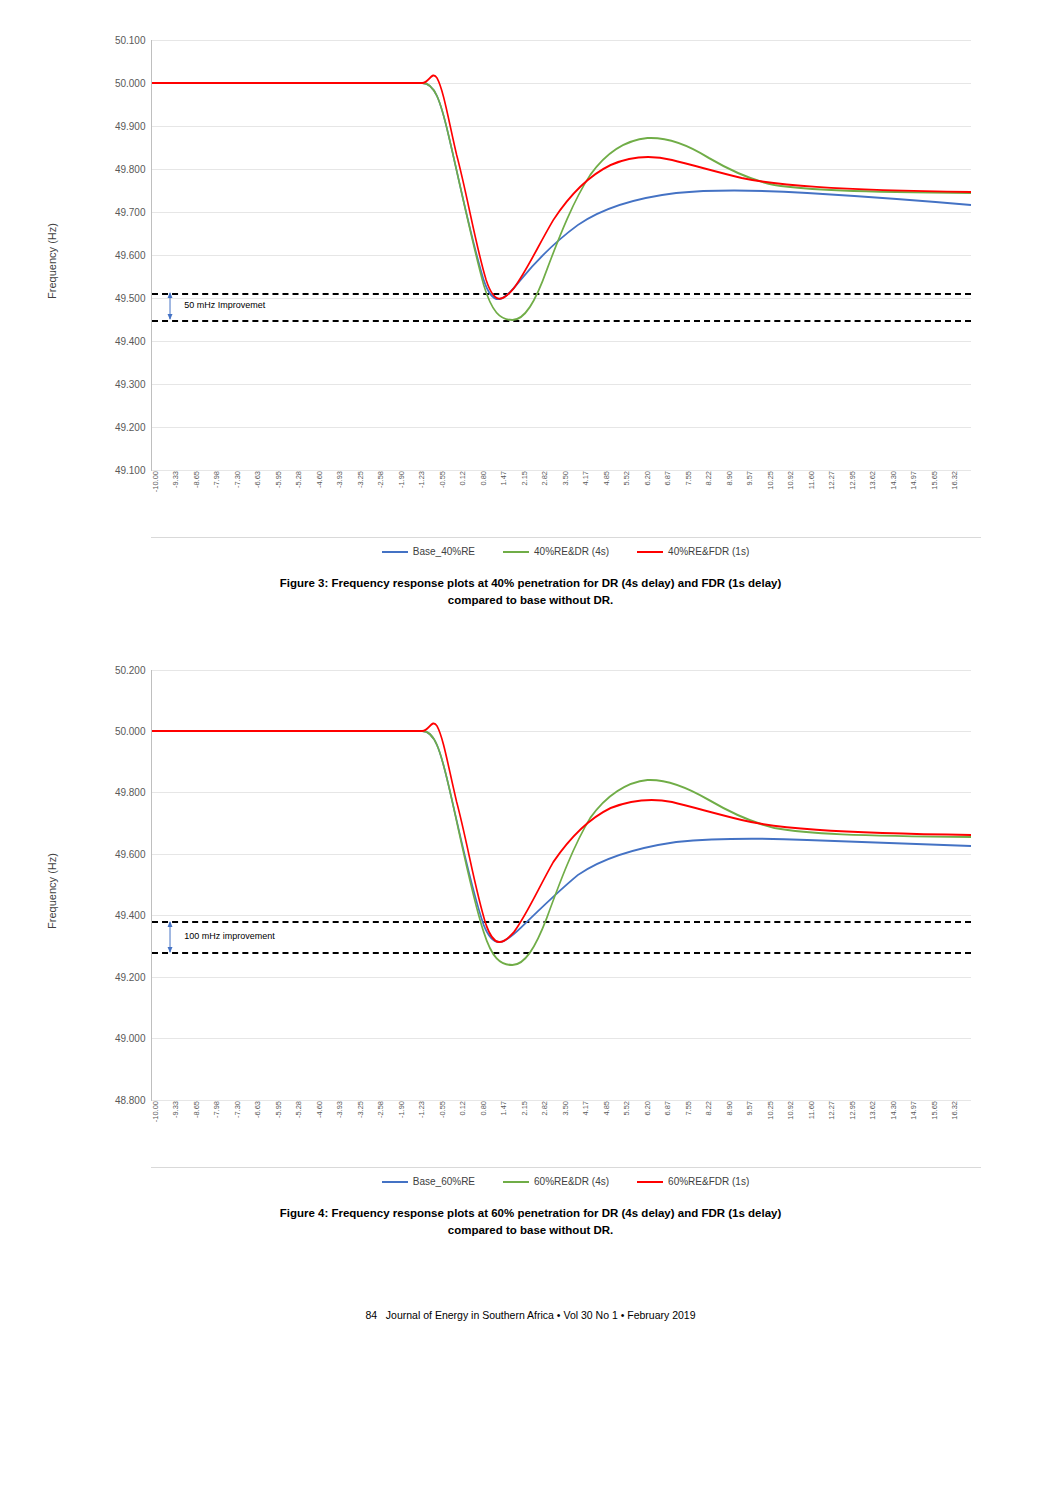Frequency (Hz)
50.100
50.000
49.900
49.800
49.700
49.600
49.500
49.400
49.300
49.200
49.100
50 mHz Improvemet
-10.00
-9.33
-8.65
-7.98
-7.30
-6.63
-5.95
-5.28
-4.60
-3.93
-3.25
-2.58
-1.90
-1.23
-0.55
0.12
0.80
1.47
2.15
2.82
3.50
4.17
4.85
5.52
6.20
6.87
7.55
8.22
8.90
9.57
10.25
10.92
11.60
12.27
12.95
13.62
14.30
14.97
15.65
16.32
17.00
Base_40%RE
40%RE&DR (4s)
40%RE&FDR (1s)
Figure 3: Frequency response plots at 40% penetration for DR (4s delay) and FDR (1s delay)
compared to base without DR.
Frequency (Hz)
50.200
50.000
49.800
49.600
49.400
49.200
49.000
48.800
100 mHz improvement
-10.00
-9.33
-8.65
-7.98
-7.30
-6.63
-5.95
-5.28
-4.60
-3.93
-3.25
-2.58
-1.90
-1.23
-0.55
0.12
0.80
1.47
2.15
2.82
3.50
4.17
4.85
5.52
6.20
6.87
7.55
8.22
8.90
9.57
10.25
10.92
11.60
12.27
12.95
13.62
14.30
14.97
15.65
16.32
17.00
Base_60%RE
60%RE&DR (4s)
60%RE&FDR (1s)
Figure 4: Frequency response plots at 60% penetration for DR (4s delay) and FDR (1s delay)
compared to base without DR.
84 Journal of Energy in Southern Africa • Vol 30 No 1 • February 2019